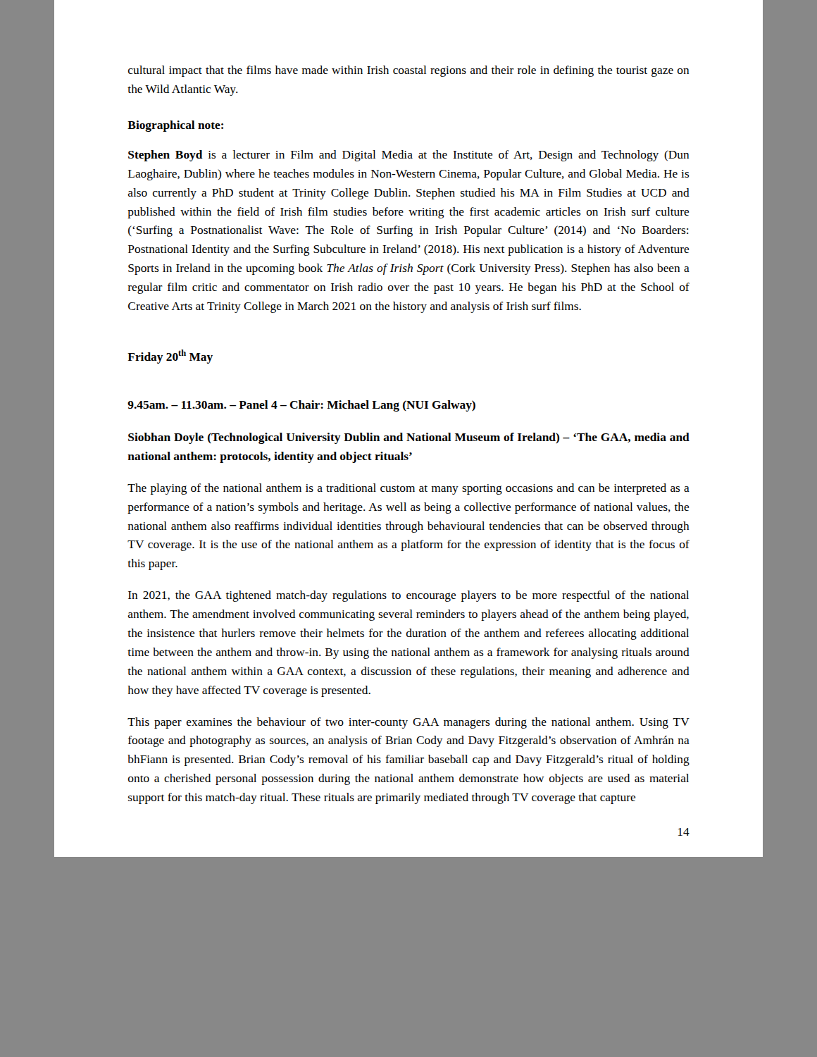cultural impact that the films have made within Irish coastal regions and their role in defining the tourist gaze on the Wild Atlantic Way.
Biographical note:
Stephen Boyd is a lecturer in Film and Digital Media at the Institute of Art, Design and Technology (Dun Laoghaire, Dublin) where he teaches modules in Non-Western Cinema, Popular Culture, and Global Media. He is also currently a PhD student at Trinity College Dublin. Stephen studied his MA in Film Studies at UCD and published within the field of Irish film studies before writing the first academic articles on Irish surf culture (‘Surfing a Postnationalist Wave: The Role of Surfing in Irish Popular Culture’ (2014) and ‘No Boarders: Postnational Identity and the Surfing Subculture in Ireland’ (2018). His next publication is a history of Adventure Sports in Ireland in the upcoming book The Atlas of Irish Sport (Cork University Press). Stephen has also been a regular film critic and commentator on Irish radio over the past 10 years. He began his PhD at the School of Creative Arts at Trinity College in March 2021 on the history and analysis of Irish surf films.
Friday 20th May
9.45am. – 11.30am. – Panel 4 – Chair: Michael Lang (NUI Galway)
Siobhan Doyle (Technological University Dublin and National Museum of Ireland) – ‘The GAA, media and national anthem: protocols, identity and object rituals’
The playing of the national anthem is a traditional custom at many sporting occasions and can be interpreted as a performance of a nation’s symbols and heritage. As well as being a collective performance of national values, the national anthem also reaffirms individual identities through behavioural tendencies that can be observed through TV coverage. It is the use of the national anthem as a platform for the expression of identity that is the focus of this paper.
In 2021, the GAA tightened match-day regulations to encourage players to be more respectful of the national anthem. The amendment involved communicating several reminders to players ahead of the anthem being played, the insistence that hurlers remove their helmets for the duration of the anthem and referees allocating additional time between the anthem and throw-in. By using the national anthem as a framework for analysing rituals around the national anthem within a GAA context, a discussion of these regulations, their meaning and adherence and how they have affected TV coverage is presented.
This paper examines the behaviour of two inter-county GAA managers during the national anthem. Using TV footage and photography as sources, an analysis of Brian Cody and Davy Fitzgerald’s observation of Amhrán na bhFiann is presented. Brian Cody’s removal of his familiar baseball cap and Davy Fitzgerald’s ritual of holding onto a cherished personal possession during the national anthem demonstrate how objects are used as material support for this match-day ritual. These rituals are primarily mediated through TV coverage that capture
14